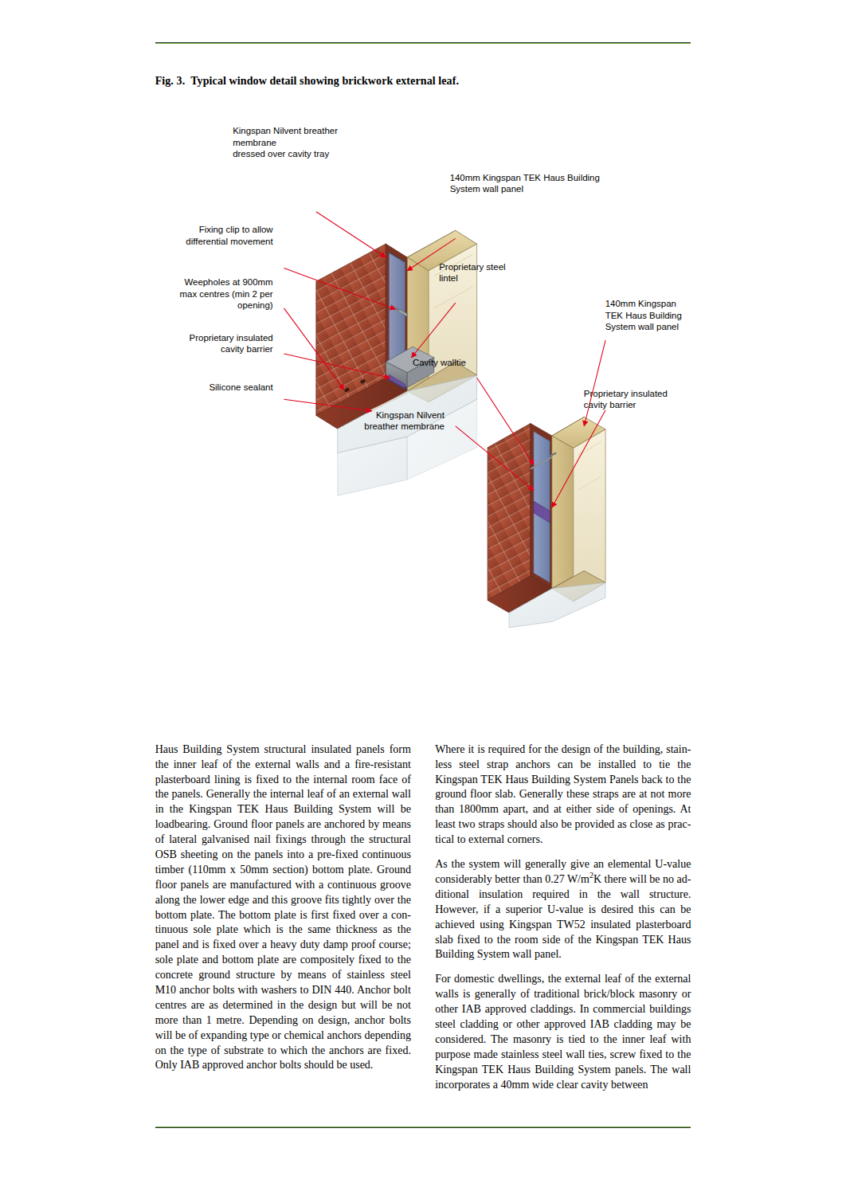Fig. 3. Typical window detail showing brickwork external leaf.
Kingspan Nilvent breather membrane
dressed over cavity tray
Fixing clip to allow
differential movement
Weepholes at 900mm
max centres (min 2 per
opening)
Proprietary insulated
cavity barrier
Silicone sealant
140mm Kingspan TEK Haus Building
System wall panel
Proprietary steel
lintel
140mm Kingspan
TEK Haus Building
System wall panel
Cavity walltie
Proprietary insulated
cavity barrier
Kingspan Nilvent
breather membrane
Haus Building System structural insulated panels form the inner leaf of the external walls and a fire-resistant plasterboard lining is fixed to the internal room face of the panels. Generally the internal leaf of an external wall in the Kingspan TEK Haus Building System will be loadbearing. Ground floor panels are anchored by means of lateral galvanised nail fixings through the structural OSB sheeting on the panels into a pre-fixed continuous timber (110mm x 50mm section) bottom plate. Ground floor panels are manufactured with a continuous groove along the lower edge and this groove fits tightly over the bottom plate. The bottom plate is first fixed over a continuous sole plate which is the same thickness as the panel and is fixed over a heavy duty damp proof course; sole plate and bottom plate are compositely fixed to the concrete ground structure by means of stainless steel M10 anchor bolts with washers to DIN 440. Anchor bolt centres are as determined in the design but will be not more than 1 metre. Depending on design, anchor bolts will be of expanding type or chemical anchors depending on the type of substrate to which the anchors are fixed. Only IAB approved anchor bolts should be used.
Where it is required for the design of the building, stainless steel strap anchors can be installed to tie the Kingspan TEK Haus Building System Panels back to the ground floor slab. Generally these straps are at not more than 1800mm apart, and at either side of openings. At least two straps should also be provided as close as practical to external corners.
As the system will generally give an elemental U-value considerably better than 0.27 W/m2K there will be no additional insulation required in the wall structure. However, if a superior U-value is desired this can be achieved using Kingspan TW52 insulated plasterboard slab fixed to the room side of the Kingspan TEK Haus Building System wall panel.
For domestic dwellings, the external leaf of the external walls is generally of traditional brick/block masonry or other IAB approved claddings. In commercial buildings steel cladding or other approved IAB cladding may be considered. The masonry is tied to the inner leaf with purpose made stainless steel wall ties, screw fixed to the Kingspan TEK Haus Building System panels. The wall incorporates a 40mm wide clear cavity between